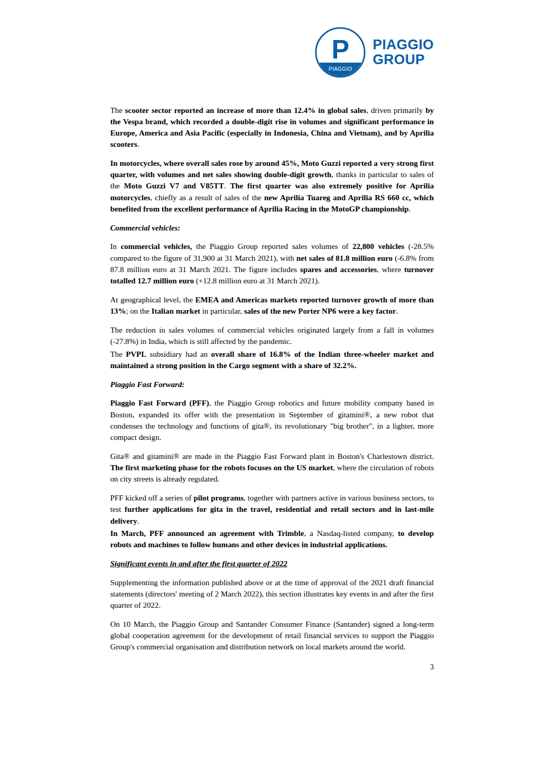P
PIAGGIO
PIAGGIO
GROUP
The scooter sector reported an increase of more than 12.4% in global sales, driven primarily by the Vespa brand, which recorded a double-digit rise in volumes and significant performance in Europe, America and Asia Pacific (especially in Indonesia, China and Vietnam), and by Aprilia scooters.
In motorcycles, where overall sales rose by around 45%, Moto Guzzi reported a very strong first quarter, with volumes and net sales showing double-digit growth, thanks in particular to sales of the Moto Guzzi V7 and V85TT. The first quarter was also extremely positive for Aprilia motorcycles, chiefly as a result of sales of the new Aprilia Tuareg and Aprilia RS 660 cc, which benefited from the excellent performance of Aprilia Racing in the MotoGP championship.
Commercial vehicles:
In commercial vehicles, the Piaggio Group reported sales volumes of 22,800 vehicles (-28.5% compared to the figure of 31,900 at 31 March 2021), with net sales of 81.8 million euro (-6.8% from 87.8 million euro at 31 March 2021. The figure includes spares and accessories, where turnover totalled 12.7 million euro (+12.8 million euro at 31 March 2021).
At geographical level, the EMEA and Americas markets reported turnover growth of more than 13%; on the Italian market in particular, sales of the new Porter NP6 were a key factor.
The reduction in sales volumes of commercial vehicles originated largely from a fall in volumes (-27.8%) in India, which is still affected by the pandemic.
The PVPL subsidiary had an overall share of 16.8% of the Indian three-wheeler market and maintained a strong position in the Cargo segment with a share of 32.2%.
Piaggio Fast Forward:
Piaggio Fast Forward (PFF), the Piaggio Group robotics and future mobility company based in Boston, expanded its offer with the presentation in September of gitamini®, a new robot that condenses the technology and functions of gita®, its revolutionary "big brother", in a lighter, more compact design.
Gita® and gitamini® are made in the Piaggio Fast Forward plant in Boston's Charlestown district. The first marketing phase for the robots focuses on the US market, where the circulation of robots on city streets is already regulated.
PFF kicked off a series of pilot programs, together with partners active in various business sectors, to test further applications for gita in the travel, residential and retail sectors and in last-mile delivery.
In March, PFF announced an agreement with Trimble, a Nasdaq-listed company, to develop robots and machines to follow humans and other devices in industrial applications.
Significant events in and after the first quarter of 2022
Supplementing the information published above or at the time of approval of the 2021 draft financial statements (directors' meeting of 2 March 2022), this section illustrates key events in and after the first quarter of 2022.
On 10 March, the Piaggio Group and Santander Consumer Finance (Santander) signed a long-term global cooperation agreement for the development of retail financial services to support the Piaggio Group's commercial organisation and distribution network on local markets around the world.
3